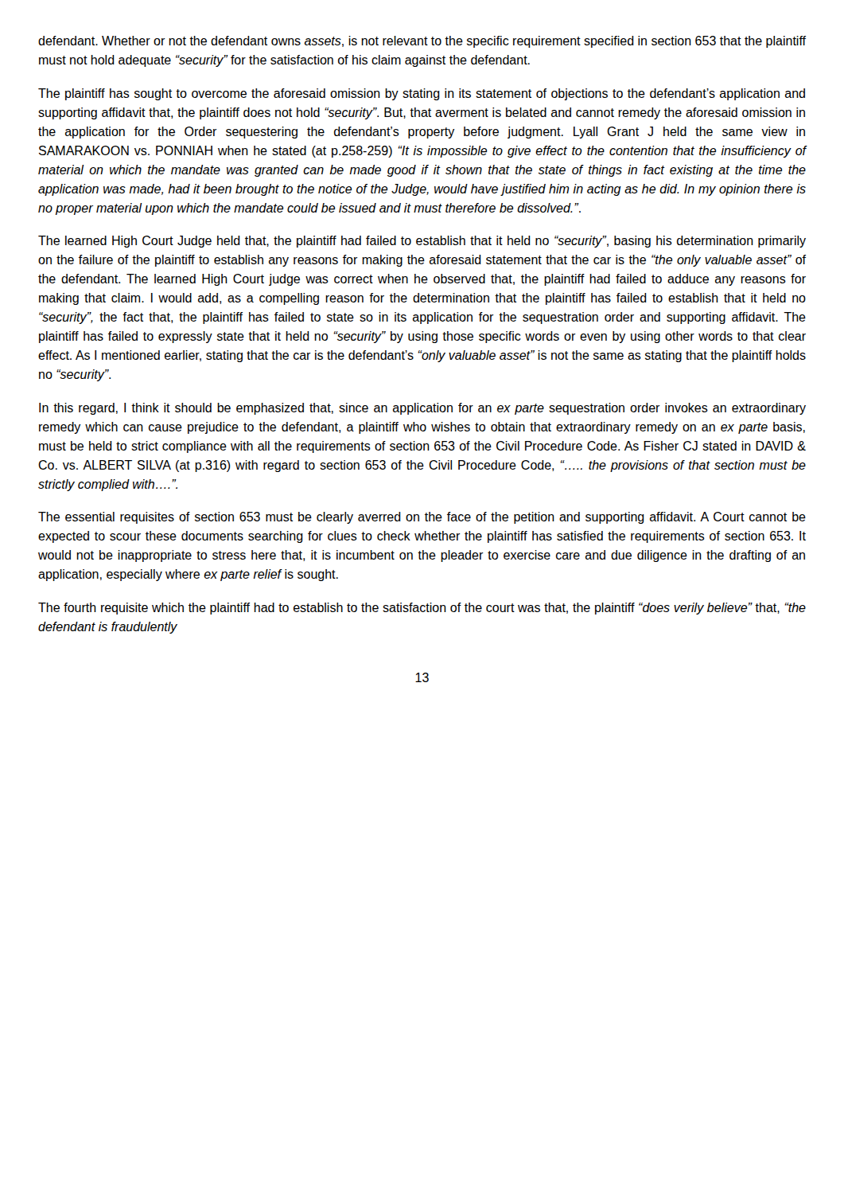defendant. Whether or not the defendant owns assets, is not relevant to the specific requirement specified in section 653 that the plaintiff must not hold adequate “security” for the satisfaction of his claim against the defendant.
The plaintiff has sought to overcome the aforesaid omission by stating in its statement of objections to the defendant’s application and supporting affidavit that, the plaintiff does not hold “security”. But, that averment is belated and cannot remedy the aforesaid omission in the application for the Order sequestering the defendant’s property before judgment. Lyall Grant J held the same view in SAMARAKOON vs. PONNIAH when he stated (at p.258-259) “It is impossible to give effect to the contention that the insufficiency of material on which the mandate was granted can be made good if it shown that the state of things in fact existing at the time the application was made, had it been brought to the notice of the Judge, would have justified him in acting as he did. In my opinion there is no proper material upon which the mandate could be issued and it must therefore be dissolved.”.
The learned High Court Judge held that, the plaintiff had failed to establish that it held no “security”, basing his determination primarily on the failure of the plaintiff to establish any reasons for making the aforesaid statement that the car is the “the only valuable asset” of the defendant. The learned High Court judge was correct when he observed that, the plaintiff had failed to adduce any reasons for making that claim. I would add, as a compelling reason for the determination that the plaintiff has failed to establish that it held no “security”, the fact that, the plaintiff has failed to state so in its application for the sequestration order and supporting affidavit. The plaintiff has failed to expressly state that it held no “security” by using those specific words or even by using other words to that clear effect. As I mentioned earlier, stating that the car is the defendant’s “only valuable asset” is not the same as stating that the plaintiff holds no “security”.
In this regard, I think it should be emphasized that, since an application for an ex parte sequestration order invokes an extraordinary remedy which can cause prejudice to the defendant, a plaintiff who wishes to obtain that extraordinary remedy on an ex parte basis, must be held to strict compliance with all the requirements of section 653 of the Civil Procedure Code. As Fisher CJ stated in DAVID & Co. vs. ALBERT SILVA (at p.316) with regard to section 653 of the Civil Procedure Code, “….. the provisions of that section must be strictly complied with….”.
The essential requisites of section 653 must be clearly averred on the face of the petition and supporting affidavit. A Court cannot be expected to scour these documents searching for clues to check whether the plaintiff has satisfied the requirements of section 653. It would not be inappropriate to stress here that, it is incumbent on the pleader to exercise care and due diligence in the drafting of an application, especially where ex parte relief is sought.
The fourth requisite which the plaintiff had to establish to the satisfaction of the court was that, the plaintiff “does verily believe” that, “the defendant is fraudulently
13